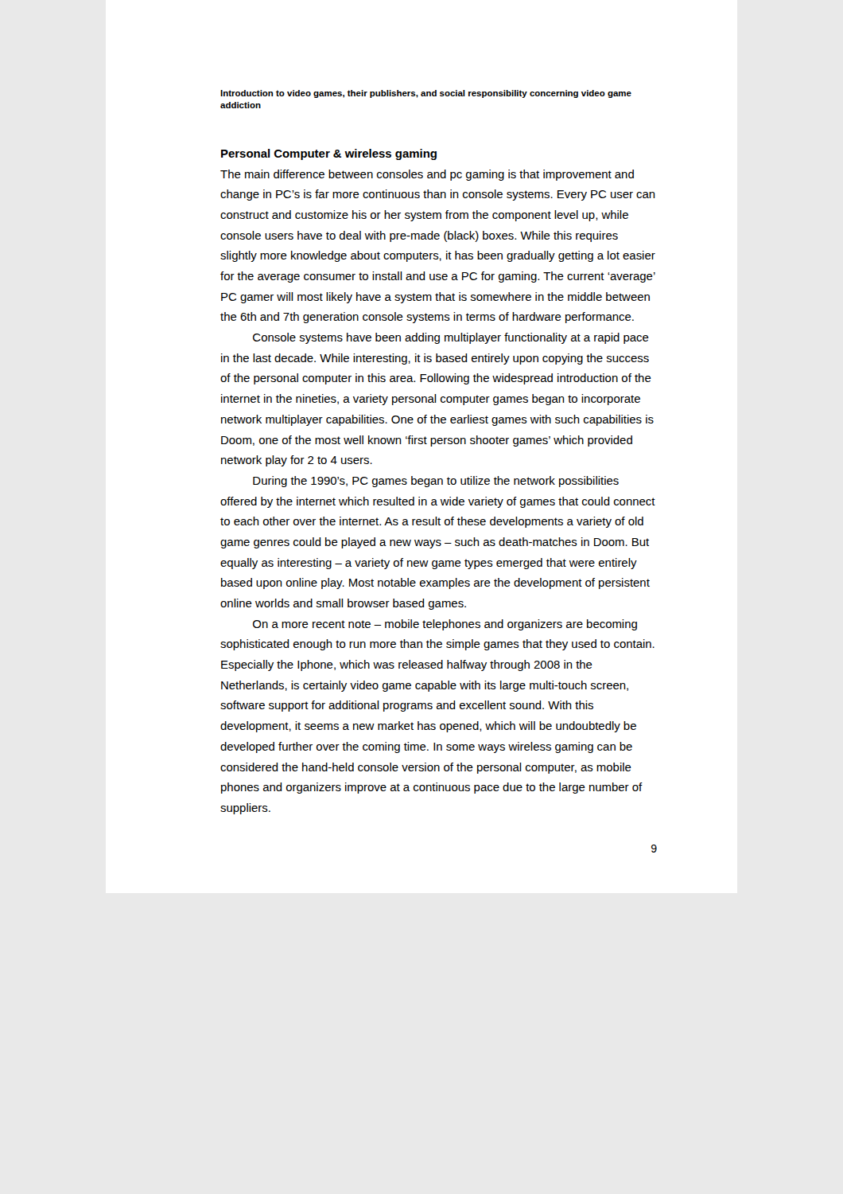Introduction to video games, their publishers, and social responsibility concerning video game addiction
Personal Computer & wireless gaming
The main difference between consoles and pc gaming is that improvement and change in PC’s is far more continuous than in console systems. Every PC user can construct and customize his or her system from the component level up, while console users have to deal with pre-made (black) boxes. While this requires slightly more knowledge about computers, it has been gradually getting a lot easier for the average consumer to install and use a PC for gaming. The current ‘average’ PC gamer will most likely have a system that is somewhere in the middle between the 6th and 7th generation console systems in terms of hardware performance.
Console systems have been adding multiplayer functionality at a rapid pace in the last decade. While interesting, it is based entirely upon copying the success of the personal computer in this area. Following the widespread introduction of the internet in the nineties, a variety personal computer games began to incorporate network multiplayer capabilities. One of the earliest games with such capabilities is Doom, one of the most well known ‘first person shooter games’ which provided network play for 2 to 4 users.
During the 1990’s, PC games began to utilize the network possibilities offered by the internet which resulted in a wide variety of games that could connect to each other over the internet. As a result of these developments a variety of old game genres could be played a new ways – such as death-matches in Doom. But equally as interesting – a variety of new game types emerged that were entirely based upon online play. Most notable examples are the development of persistent online worlds and small browser based games.
On a more recent note – mobile telephones and organizers are becoming sophisticated enough to run more than the simple games that they used to contain. Especially the Iphone, which was released halfway through 2008 in the Netherlands, is certainly video game capable with its large multi-touch screen, software support for additional programs and excellent sound. With this development, it seems a new market has opened, which will be undoubtedly be developed further over the coming time. In some ways wireless gaming can be considered the hand-held console version of the personal computer, as mobile phones and organizers improve at a continuous pace due to the large number of suppliers.
9